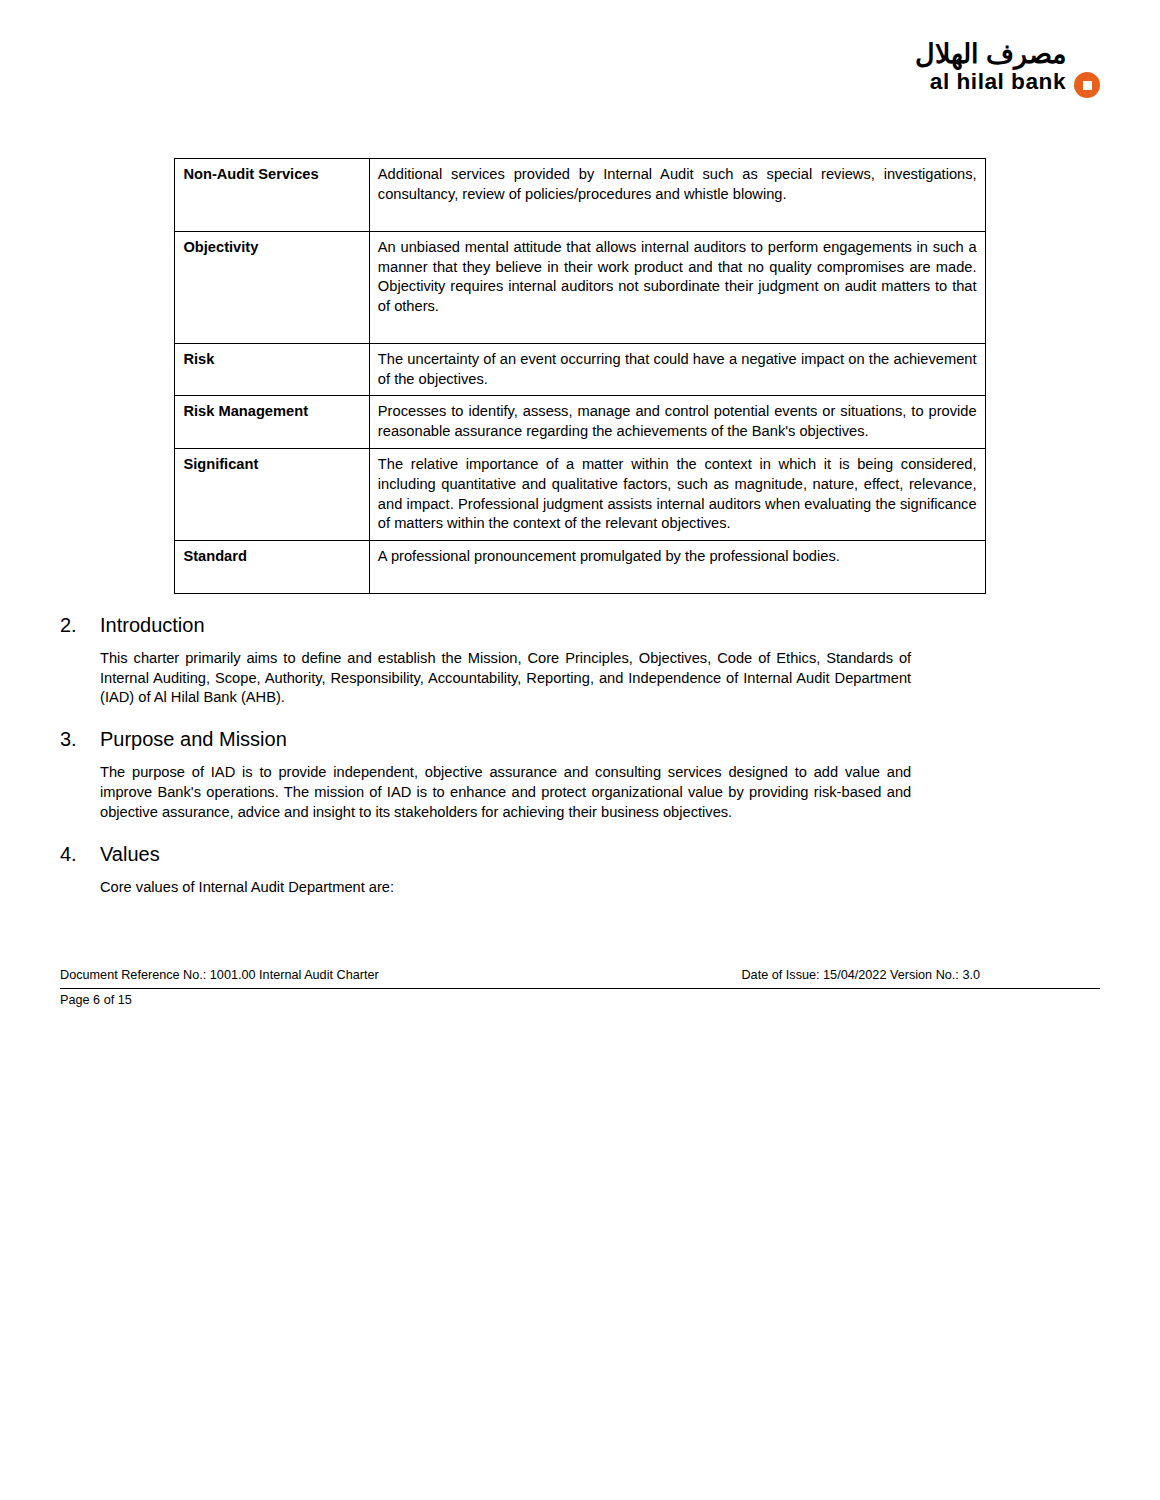مصرف الهلال
al hilal bank
| Non-Audit Services | Additional services provided by Internal Audit such as special reviews, investigations, consultancy, review of policies/procedures and whistle blowing. |
| Objectivity | An unbiased mental attitude that allows internal auditors to perform engagements in such a manner that they believe in their work product and that no quality compromises are made. Objectivity requires internal auditors not subordinate their judgment on audit matters to that of others. |
| Risk | The uncertainty of an event occurring that could have a negative impact on the achievement of the objectives. |
| Risk Management | Processes to identify, assess, manage and control potential events or situations, to provide reasonable assurance regarding the achievements of the Bank's objectives. |
| Significant | The relative importance of a matter within the context in which it is being considered, including quantitative and qualitative factors, such as magnitude, nature, effect, relevance, and impact. Professional judgment assists internal auditors when evaluating the significance of matters within the context of the relevant objectives. |
| Standard | A professional pronouncement promulgated by the professional bodies. |
2. Introduction
This charter primarily aims to define and establish the Mission, Core Principles, Objectives, Code of Ethics, Standards of Internal Auditing, Scope, Authority, Responsibility, Accountability, Reporting, and Independence of Internal Audit Department (IAD) of Al Hilal Bank (AHB).
3. Purpose and Mission
The purpose of IAD is to provide independent, objective assurance and consulting services designed to add value and improve Bank's operations. The mission of IAD is to enhance and protect organizational value by providing risk-based and objective assurance, advice and insight to its stakeholders for achieving their business objectives.
4. Values
Core values of Internal Audit Department are:
Document Reference No.: 1001.00 Internal Audit Charter Date of Issue: 15/04/2022 Version No.: 3.0
Page 6 of 15